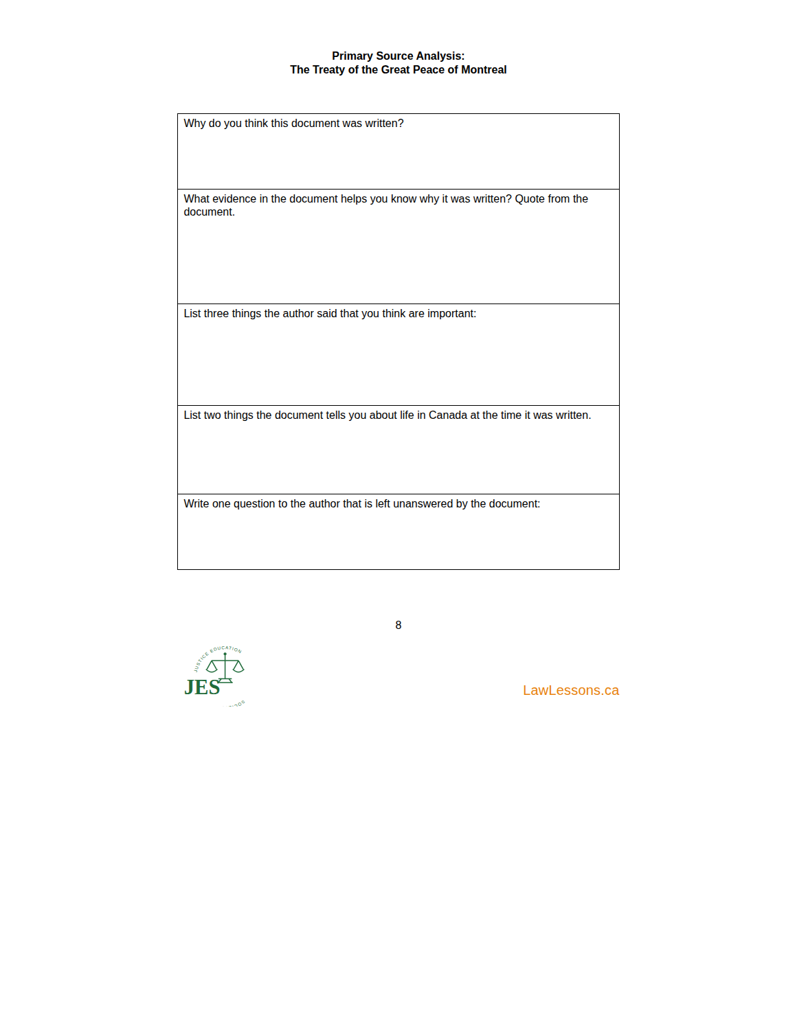Primary Source Analysis:
The Treaty of the Great Peace of Montreal
| Why do you think this document was written? |
| What evidence in the document helps you know why it was written? Quote from the document. |
| List three things the author said that you think are important: |
| List two things the document tells you about life in Canada at the time it was written. |
| Write one question to the author that is left unanswered by the document: |
8
JES JUSTICE EDUCATION SOCIETY
LawLessons.ca